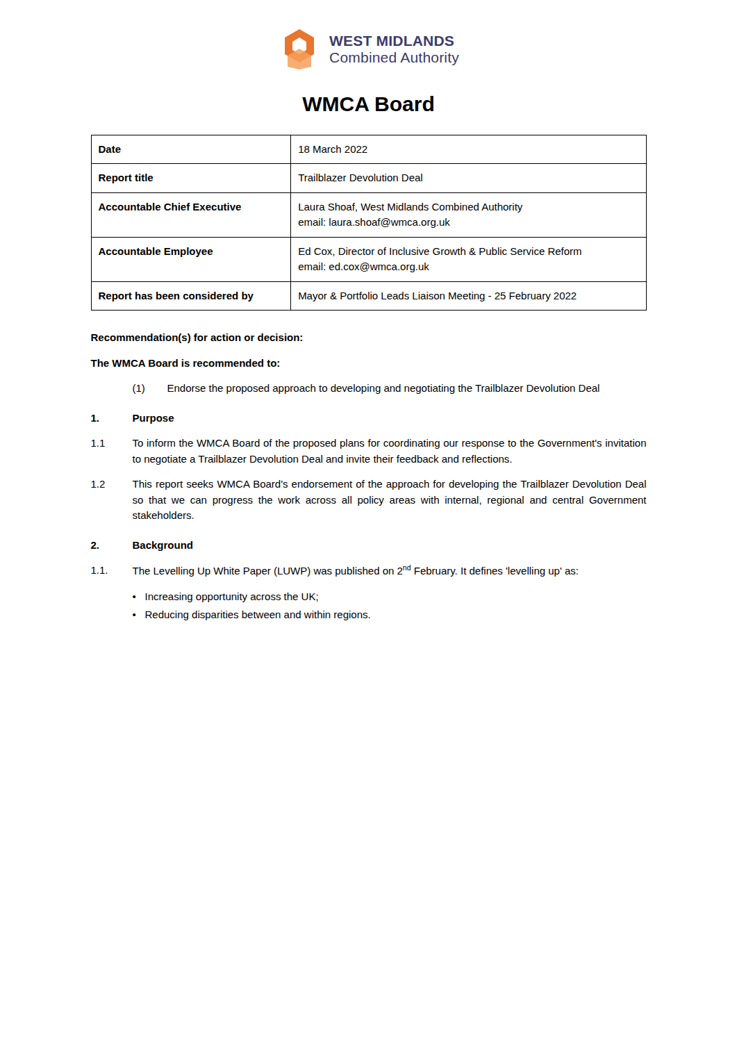WEST MIDLANDS
Combined Authority
WMCA Board
| Date | 18 March 2022 |
| Report title | Trailblazer Devolution Deal |
| Accountable Chief Executive | Laura Shoaf, West Midlands Combined Authority email: laura.shoaf@wmca.org.uk |
| Accountable Employee | Ed Cox, Director of Inclusive Growth & Public Service Reform email: ed.cox@wmca.org.uk |
| Report has been considered by | Mayor & Portfolio Leads Liaison Meeting - 25 February 2022 |
Recommendation(s) for action or decision:
The WMCA Board is recommended to:
(1)
Endorse the proposed approach to developing and negotiating the Trailblazer Devolution Deal
1.
Purpose
1.1
To inform the WMCA Board of the proposed plans for coordinating our response to the Government's invitation to negotiate a Trailblazer Devolution Deal and invite their feedback and reflections.
1.2
This report seeks WMCA Board's endorsement of the approach for developing the Trailblazer Devolution Deal so that we can progress the work across all policy areas with internal, regional and central Government stakeholders.
2.
Background
1.1.
The Levelling Up White Paper (LUWP) was published on 2nd February. It defines 'levelling up' as:
Increasing opportunity across the UK;
Reducing disparities between and within regions.